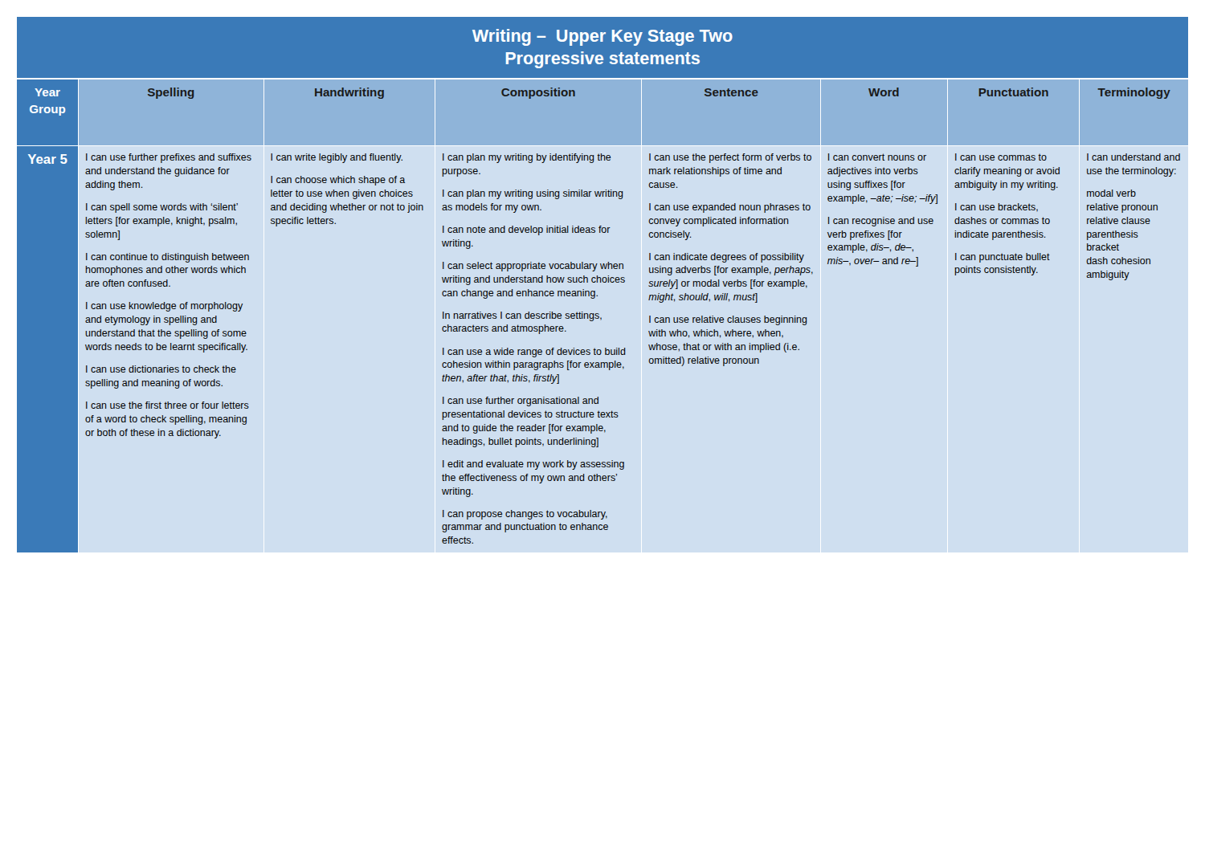Writing – Upper Key Stage Two Progressive statements
| Year Group | Spelling | Handwriting | Composition | Sentence | Word | Punctuation | Terminology |
| --- | --- | --- | --- | --- | --- | --- | --- |
| Year 5 | I can use further prefixes and suffixes and understand the guidance for adding them. I can spell some words with ‘silent’ letters [for example, knight, psalm, solemn] I can continue to distinguish between homophones and other words which are often confused. I can use knowledge of morphology and etymology in spelling and understand that the spelling of some words needs to be learnt specifically. I can use dictionaries to check the spelling and meaning of words. I can use the first three or four letters of a word to check spelling, meaning or both of these in a dictionary. | I can write legibly and fluently. I can choose which shape of a letter to use when given choices and deciding whether or not to join specific letters. | I can plan my writing by identifying the purpose. I can plan my writing using similar writing as models for my own. I can note and develop initial ideas for writing. I can select appropriate vocabulary when writing and understand how such choices can change and enhance meaning. In narratives I can describe settings, characters and atmosphere. I can use a wide range of devices to build cohesion within paragraphs [for example, then , after that , this , firstly ] I can use further organisational and presentational devices to structure texts and to guide the reader [for example, headings, bullet points, underlining] I edit and evaluate my work by assessing the effectiveness of my own and others’ writing. I can propose changes to vocabulary, grammar and punctuation to enhance effects. | I can use the perfect form of verbs to mark relationships of time and cause. I can use expanded noun phrases to convey complicated information concisely. I can indicate degrees of possibility using adverbs [for example, perhaps , surely ] or modal verbs [for example, might , should , will , must ] I can use relative clauses beginning with who, which, where, when, whose, that or with an implied (i.e. omitted) relative pronoun | I can convert nouns or adjectives into verbs using suffixes [for example, –ate; –ise; –ify ] I can recognise and use verb prefixes [for example, dis– , de– , mis– , over– and re– ] | I can use commas to clarify meaning or avoid ambiguity in my writing. I can use brackets, dashes or commas to indicate parenthesis. I can punctuate bullet points consistently. | I can understand and use the terminology: modal verb relative pronoun relative clause parenthesis bracket dash cohesion ambiguity |